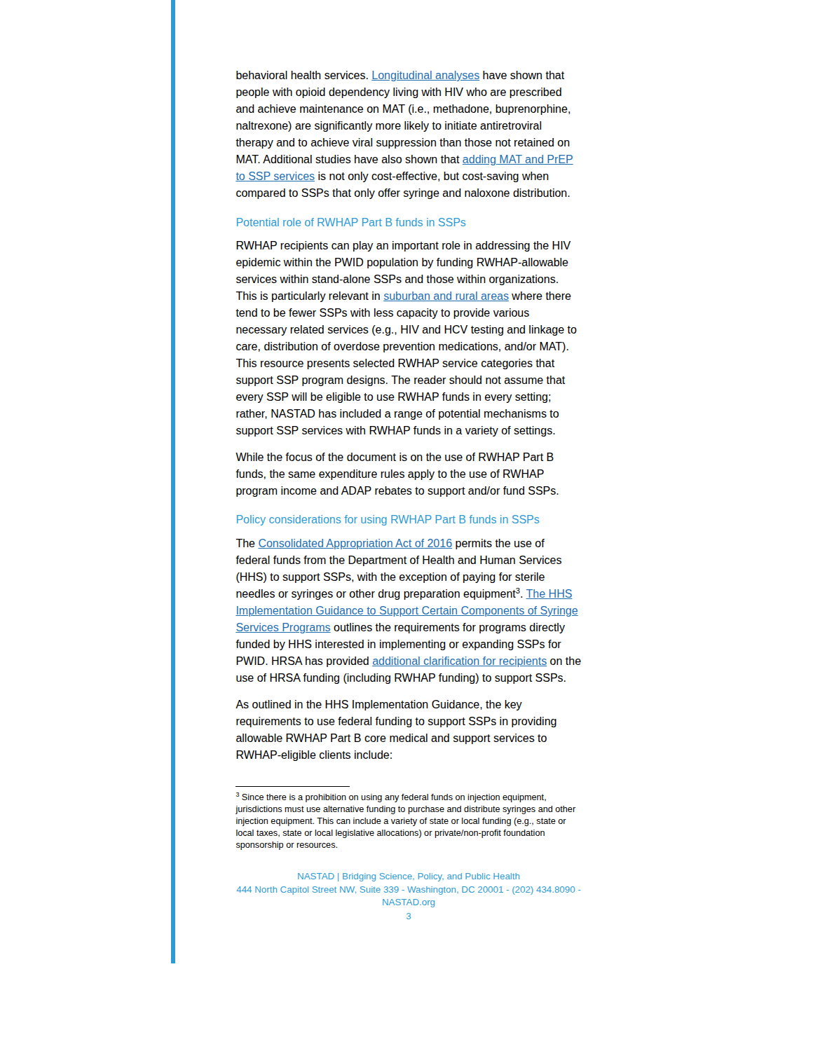behavioral health services. Longitudinal analyses have shown that people with opioid dependency living with HIV who are prescribed and achieve maintenance on MAT (i.e., methadone, buprenorphine, naltrexone) are significantly more likely to initiate antiretroviral therapy and to achieve viral suppression than those not retained on MAT. Additional studies have also shown that adding MAT and PrEP to SSP services is not only cost-effective, but cost-saving when compared to SSPs that only offer syringe and naloxone distribution.
Potential role of RWHAP Part B funds in SSPs
RWHAP recipients can play an important role in addressing the HIV epidemic within the PWID population by funding RWHAP-allowable services within stand-alone SSPs and those within organizations. This is particularly relevant in suburban and rural areas where there tend to be fewer SSPs with less capacity to provide various necessary related services (e.g., HIV and HCV testing and linkage to care, distribution of overdose prevention medications, and/or MAT). This resource presents selected RWHAP service categories that support SSP program designs. The reader should not assume that every SSP will be eligible to use RWHAP funds in every setting; rather, NASTAD has included a range of potential mechanisms to support SSP services with RWHAP funds in a variety of settings.
While the focus of the document is on the use of RWHAP Part B funds, the same expenditure rules apply to the use of RWHAP program income and ADAP rebates to support and/or fund SSPs.
Policy considerations for using RWHAP Part B funds in SSPs
The Consolidated Appropriation Act of 2016 permits the use of federal funds from the Department of Health and Human Services (HHS) to support SSPs, with the exception of paying for sterile needles or syringes or other drug preparation equipment3. The HHS Implementation Guidance to Support Certain Components of Syringe Services Programs outlines the requirements for programs directly funded by HHS interested in implementing or expanding SSPs for PWID. HRSA has provided additional clarification for recipients on the use of HRSA funding (including RWHAP funding) to support SSPs.
As outlined in the HHS Implementation Guidance, the key requirements to use federal funding to support SSPs in providing allowable RWHAP Part B core medical and support services to RWHAP-eligible clients include:
3 Since there is a prohibition on using any federal funds on injection equipment, jurisdictions must use alternative funding to purchase and distribute syringes and other injection equipment. This can include a variety of state or local funding (e.g., state or local taxes, state or local legislative allocations) or private/non-profit foundation sponsorship or resources.
NASTAD | Bridging Science, Policy, and Public Health
444 North Capitol Street NW, Suite 339 - Washington, DC 20001 - (202) 434.8090 - NASTAD.org
3